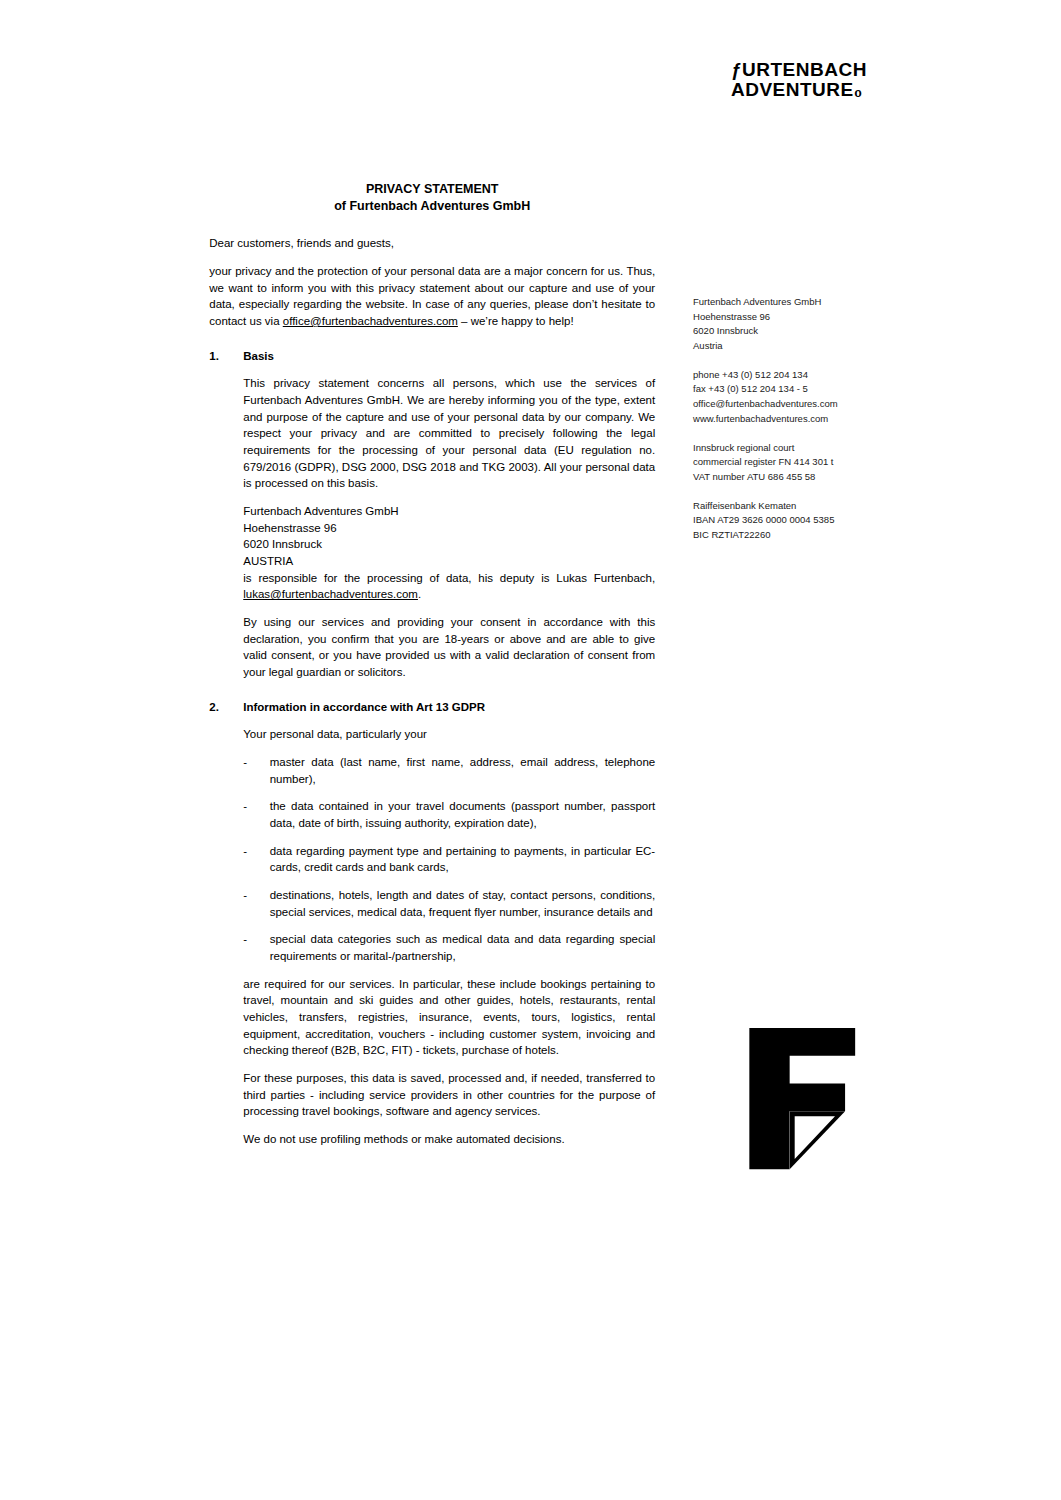ƒURTENBACH ADVENTURE₀
PRIVACY STATEMENT of Furtenbach Adventures GmbH
Dear customers, friends and guests,
your privacy and the protection of your personal data are a major concern for us. Thus, we want to inform you with this privacy statement about our capture and use of your data, especially regarding the website. In case of any queries, please don’t hesitate to contact us via office@furtenbachadventures.com – we’re happy to help!
Basis
This privacy statement concerns all persons, which use the services of Furtenbach Adventures GmbH. We are hereby informing you of the type, extent and purpose of the capture and use of your personal data by our company. We respect your privacy and are committed to precisely following the legal requirements for the processing of your personal data (EU regulation no. 679/2016 (GDPR), DSG 2000, DSG 2018 and TKG 2003). All your personal data is processed on this basis.
Furtenbach Adventures GmbH
Hoehenstrasse 96
6020 Innsbruck
AUSTRIA
is responsible for the processing of data, his deputy is Lukas Furtenbach, lukas@furtenbachadventures.com.
By using our services and providing your consent in accordance with this declaration, you confirm that you are 18-years or above and are able to give valid consent, or you have provided us with a valid declaration of consent from your legal guardian or solicitors.
Information in accordance with Art 13 GDPR
Your personal data, particularly your
master data (last name, first name, address, email address, telephone number),
the data contained in your travel documents (passport number, passport data, date of birth, issuing authority, expiration date),
data regarding payment type and pertaining to payments, in particular EC-cards, credit cards and bank cards,
destinations, hotels, length and dates of stay, contact persons, conditions, special services, medical data, frequent flyer number, insurance details and
special data categories such as medical data and data regarding special requirements or marital-/partnership,
are required for our services. In particular, these include bookings pertaining to travel, mountain and ski guides and other guides, hotels, restaurants, rental vehicles, transfers, registries, insurance, events, tours, logistics, rental equipment, accreditation, vouchers - including customer system, invoicing and checking thereof (B2B, B2C, FIT) - tickets, purchase of hotels.
For these purposes, this data is saved, processed and, if needed, transferred to third parties - including service providers in other countries for the purpose of processing travel bookings, software and agency services.
We do not use profiling methods or make automated decisions.
Furtenbach Adventures GmbH
Hoehenstrasse 96
6020 Innsbruck
Austria
phone +43 (0) 512 204 134
fax +43 (0) 512 204 134 - 5
office@furtenbachadventures.com
www.furtenbachadventures.com
Innsbruck regional court
commercial register FN 414 301 t
VAT number ATU 686 455 58
Raiffeisenbank Kematen
IBAN AT29 3626 0000 0004 5385
BIC RZTIAT22260